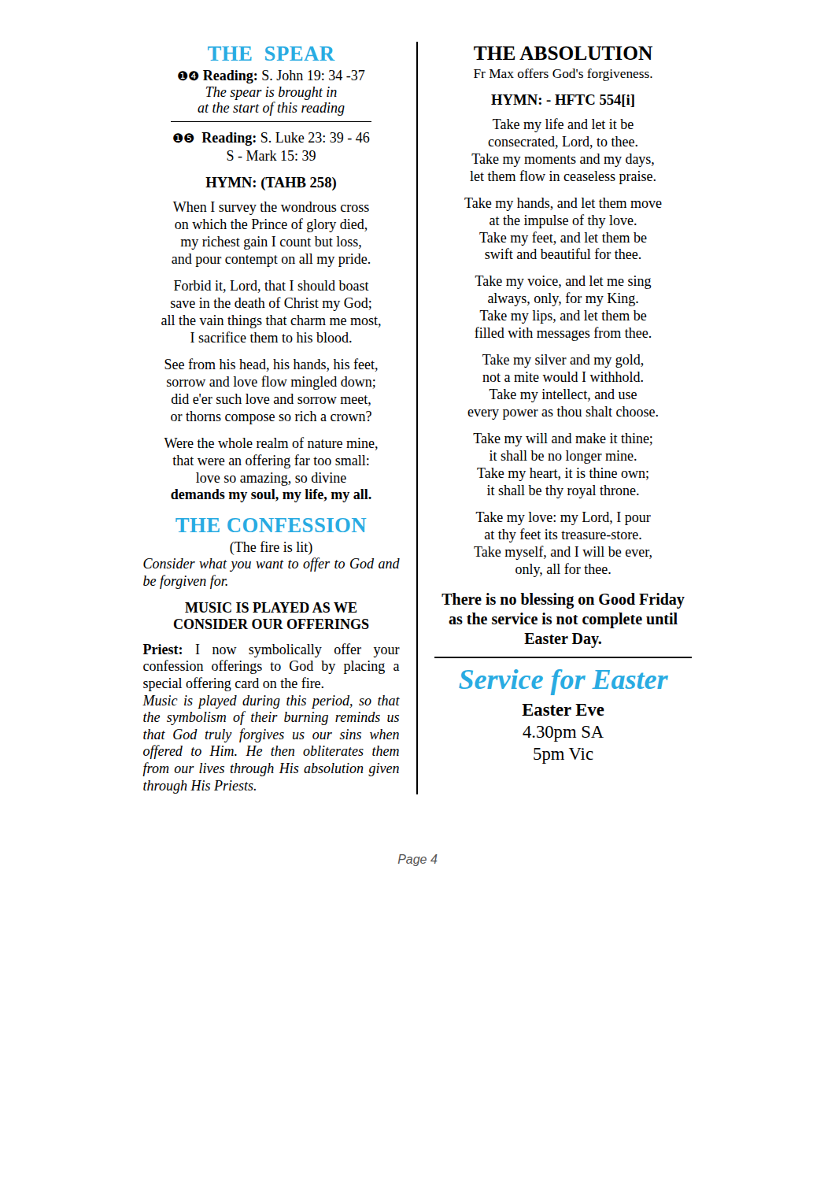THE SPEAR
❶❹ Reading: S. John 19: 34 -37
The spear is brought in
at the start of this reading
❶❺ Reading: S. Luke 23: 39 - 46
S - Mark 15: 39
HYMN: (TAHB 258)
When I survey the wondrous cross
on which the Prince of glory died,
my richest gain I count but loss,
and pour contempt on all my pride.
Forbid it, Lord, that I should boast
save in the death of Christ my God;
all the vain things that charm me most,
I sacrifice them to his blood.
See from his head, his hands, his feet,
sorrow and love flow mingled down;
did e'er such love and sorrow meet,
or thorns compose so rich a crown?
Were the whole realm of nature mine,
that were an offering far too small:
love so amazing, so divine
demands my soul, my life, my all.
THE CONFESSION
(The fire is lit)
Consider what you want to offer to God and be forgiven for.
MUSIC IS PLAYED AS WE
CONSIDER OUR OFFERINGS
Priest: I now symbolically offer your confession offerings to God by placing a special offering card on the fire.
Music is played during this period, so that the symbolism of their burning reminds us that God truly forgives us our sins when offered to Him. He then obliterates them from our lives through His absolution given through His Priests.
THE ABSOLUTION
Fr Max offers God's forgiveness.
HYMN: - HFTC 554[i]
Take my life and let it be
consecrated, Lord, to thee.
Take my moments and my days,
let them flow in ceaseless praise.
Take my hands, and let them move
at the impulse of thy love.
Take my feet, and let them be
swift and beautiful for thee.
Take my voice, and let me sing
always, only, for my King.
Take my lips, and let them be
filled with messages from thee.
Take my silver and my gold,
not a mite would I withhold.
Take my intellect, and use
every power as thou shalt choose.
Take my will and make it thine;
it shall be no longer mine.
Take my heart, it is thine own;
it shall be thy royal throne.
Take my love: my Lord, I pour
at thy feet its treasure-store.
Take myself, and I will be ever,
only, all for thee.
There is no blessing on Good Friday as the service is not complete until Easter Day.
Service for Easter
Easter Eve
4.30pm SA
5pm Vic
Page 4